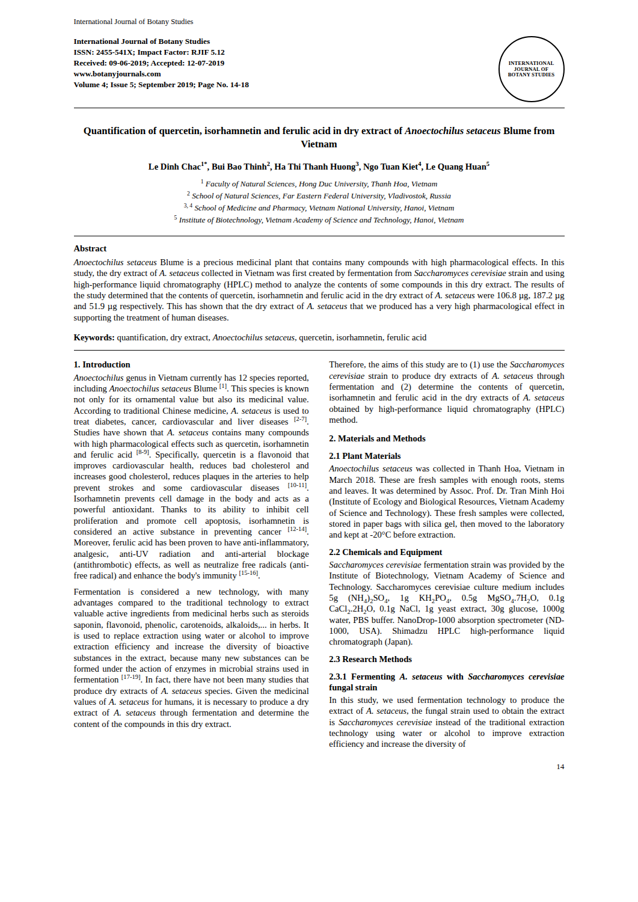International Journal of Botany Studies
International Journal of Botany Studies ISSN: 2455-541X; Impact Factor: RJIF 5.12 Received: 09-06-2019; Accepted: 12-07-2019 www.botanyjournals.com Volume 4; Issue 5; September 2019; Page No. 14-18
INTERNATIONAL JOURNAL OF BOTANY STUDIES
Quantification of quercetin, isorhamnetin and ferulic acid in dry extract of Anoectochilus setaceus Blume from Vietnam
Le Dinh Chac1*, Bui Bao Thinh2, Ha Thi Thanh Huong3, Ngo Tuan Kiet4, Le Quang Huan5
1 Faculty of Natural Sciences, Hong Duc University, Thanh Hoa, Vietnam
2 School of Natural Sciences, Far Eastern Federal University, Vladivostok, Russia
3, 4 School of Medicine and Pharmacy, Vietnam National University, Hanoi, Vietnam
5 Institute of Biotechnology, Vietnam Academy of Science and Technology, Hanoi, Vietnam
Abstract
Anoectochilus setaceus Blume is a precious medicinal plant that contains many compounds with high pharmacological effects. In this study, the dry extract of A. setaceus collected in Vietnam was first created by fermentation from Saccharomyces cerevisiae strain and using high-performance liquid chromatography (HPLC) method to analyze the contents of some compounds in this dry extract. The results of the study determined that the contents of quercetin, isorhamnetin and ferulic acid in the dry extract of A. setaceus were 106.8 µg, 187.2 µg and 51.9 µg respectively. This has shown that the dry extract of A. setaceus that we produced has a very high pharmacological effect in supporting the treatment of human diseases.
Keywords: quantification, dry extract, Anoectochilus setaceus, quercetin, isorhamnetin, ferulic acid
1. Introduction
Anoectochilus genus in Vietnam currently has 12 species reported, including Anoectochilus setaceus Blume [1]. This species is known not only for its ornamental value but also its medicinal value. According to traditional Chinese medicine, A. setaceus is used to treat diabetes, cancer, cardiovascular and liver diseases [2-7]. Studies have shown that A. setaceus contains many compounds with high pharmacological effects such as quercetin, isorhamnetin and ferulic acid [8-9]. Specifically, quercetin is a flavonoid that improves cardiovascular health, reduces bad cholesterol and increases good cholesterol, reduces plaques in the arteries to help prevent strokes and some cardiovascular diseases [10-11]. Isorhamnetin prevents cell damage in the body and acts as a powerful antioxidant. Thanks to its ability to inhibit cell proliferation and promote cell apoptosis, isorhamnetin is considered an active substance in preventing cancer [12-14]. Moreover, ferulic acid has been proven to have anti-inflammatory, analgesic, anti-UV radiation and anti-arterial blockage (antithrombotic) effects, as well as neutralize free radicals (anti-free radical) and enhance the body's immunity [15-16].
Fermentation is considered a new technology, with many advantages compared to the traditional technology to extract valuable active ingredients from medicinal herbs such as steroids saponin, flavonoid, phenolic, carotenoids, alkaloids,... in herbs. It is used to replace extraction using water or alcohol to improve extraction efficiency and increase the diversity of bioactive substances in the extract, because many new substances can be formed under the action of enzymes in microbial strains used in fermentation [17-19]. In fact, there have not been many studies that produce dry extracts of A. setaceus species. Given the medicinal values of A. setaceus for humans, it is necessary to produce a dry extract of A. setaceus through fermentation and determine the content of the compounds in this dry extract.
Therefore, the aims of this study are to (1) use the Saccharomyces cerevisiae strain to produce dry extracts of A. setaceus through fermentation and (2) determine the contents of quercetin, isorhamnetin and ferulic acid in the dry extracts of A. setaceus obtained by high-performance liquid chromatography (HPLC) method.
2. Materials and Methods
2.1 Plant Materials
Anoectochilus setaceus was collected in Thanh Hoa, Vietnam in March 2018. These are fresh samples with enough roots, stems and leaves. It was determined by Assoc. Prof. Dr. Tran Minh Hoi (Institute of Ecology and Biological Resources, Vietnam Academy of Science and Technology). These fresh samples were collected, stored in paper bags with silica gel, then moved to the laboratory and kept at -20°C before extraction.
2.2 Chemicals and Equipment
Saccharomyces cerevisiae fermentation strain was provided by the Institute of Biotechnology, Vietnam Academy of Science and Technology. Saccharomyces cerevisiae culture medium includes 5g (NH4)2SO4, 1g KH2PO4, 0.5g MgSO4.7H2O, 0.1g CaCl2.2H2O, 0.1g NaCl, 1g yeast extract, 30g glucose, 1000g water, PBS buffer. NanoDrop-1000 absorption spectrometer (ND-1000, USA). Shimadzu HPLC high-performance liquid chromatograph (Japan).
2.3 Research Methods
2.3.1 Fermenting A. setaceus with Saccharomyces cerevisiae fungal strain
In this study, we used fermentation technology to produce the extract of A. setaceus, the fungal strain used to obtain the extract is Saccharomyces cerevisiae instead of the traditional extraction technology using water or alcohol to improve extraction efficiency and increase the diversity of
14